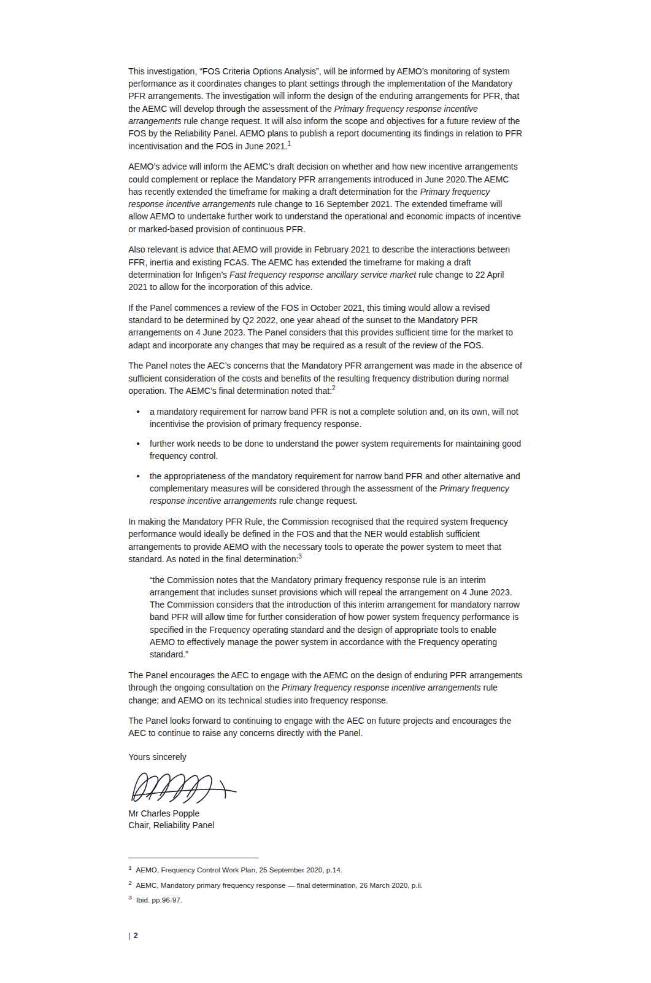This investigation, “FOS Criteria Options Analysis”, will be informed by AEMO’s monitoring of system performance as it coordinates changes to plant settings through the implementation of the Mandatory PFR arrangements. The investigation will inform the design of the enduring arrangements for PFR, that the AEMC will develop through the assessment of the Primary frequency response incentive arrangements rule change request. It will also inform the scope and objectives for a future review of the FOS by the Reliability Panel. AEMO plans to publish a report documenting its findings in relation to PFR incentivisation and the FOS in June 2021.1
AEMO’s advice will inform the AEMC’s draft decision on whether and how new incentive arrangements could complement or replace the Mandatory PFR arrangements introduced in June 2020.The AEMC has recently extended the timeframe for making a draft determination for the Primary frequency response incentive arrangements rule change to 16 September 2021. The extended timeframe will allow AEMO to undertake further work to understand the operational and economic impacts of incentive or marked-based provision of continuous PFR.
Also relevant is advice that AEMO will provide in February 2021 to describe the interactions between FFR, inertia and existing FCAS. The AEMC has extended the timeframe for making a draft determination for Infigen’s Fast frequency response ancillary service market rule change to 22 April 2021 to allow for the incorporation of this advice.
If the Panel commences a review of the FOS in October 2021, this timing would allow a revised standard to be determined by Q2 2022, one year ahead of the sunset to the Mandatory PFR arrangements on 4 June 2023. The Panel considers that this provides sufficient time for the market to adapt and incorporate any changes that may be required as a result of the review of the FOS.
The Panel notes the AEC’s concerns that the Mandatory PFR arrangement was made in the absence of sufficient consideration of the costs and benefits of the resulting frequency distribution during normal operation. The AEMC’s final determination noted that:2
a mandatory requirement for narrow band PFR is not a complete solution and, on its own, will not incentivise the provision of primary frequency response.
further work needs to be done to understand the power system requirements for maintaining good frequency control.
the appropriateness of the mandatory requirement for narrow band PFR and other alternative and complementary measures will be considered through the assessment of the Primary frequency response incentive arrangements rule change request.
In making the Mandatory PFR Rule, the Commission recognised that the required system frequency performance would ideally be defined in the FOS and that the NER would establish sufficient arrangements to provide AEMO with the necessary tools to operate the power system to meet that standard. As noted in the final determination:3
“the Commission notes that the Mandatory primary frequency response rule is an interim arrangement that includes sunset provisions which will repeal the arrangement on 4 June 2023. The Commission considers that the introduction of this interim arrangement for mandatory narrow band PFR will allow time for further consideration of how power system frequency performance is specified in the Frequency operating standard and the design of appropriate tools to enable AEMO to effectively manage the power system in accordance with the Frequency operating standard.”
The Panel encourages the AEC to engage with the AEMC on the design of enduring PFR arrangements through the ongoing consultation on the Primary frequency response incentive arrangements rule change; and AEMO on its technical studies into frequency response.
The Panel looks forward to continuing to engage with the AEC on future projects and encourages the AEC to continue to raise any concerns directly with the Panel.
Yours sincerely
Mr Charles Popple Chair, Reliability Panel
1 AEMO, Frequency Control Work Plan, 25 September 2020, p.14.
2 AEMC, Mandatory primary frequency response — final determination, 26 March 2020, p.ii.
3 Ibid. pp.96-97.
|2